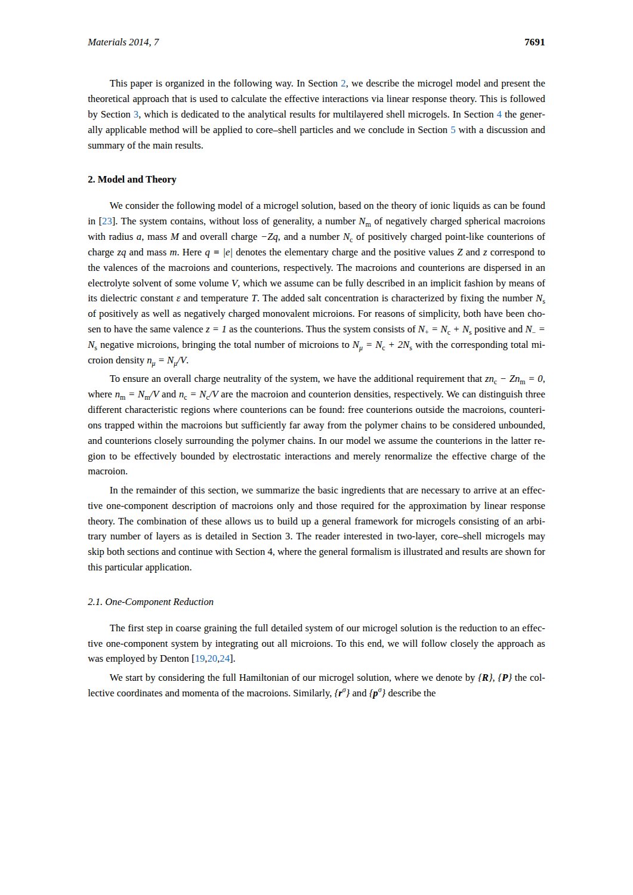Materials 2014, 7 7691
This paper is organized in the following way. In Section 2, we describe the microgel model and present the theoretical approach that is used to calculate the effective interactions via linear response theory. This is followed by Section 3, which is dedicated to the analytical results for multilayered shell microgels. In Section 4 the generally applicable method will be applied to core–shell particles and we conclude in Section 5 with a discussion and summary of the main results.
2. Model and Theory
We consider the following model of a microgel solution, based on the theory of ionic liquids as can be found in [23]. The system contains, without loss of generality, a number Nm of negatively charged spherical macroions with radius a, mass M and overall charge −Zq, and a number Nc of positively charged point-like counterions of charge zq and mass m. Here q ≡ |e| denotes the elementary charge and the positive values Z and z correspond to the valences of the macroions and counterions, respectively. The macroions and counterions are dispersed in an electrolyte solvent of some volume V, which we assume can be fully described in an implicit fashion by means of its dielectric constant ε and temperature T. The added salt concentration is characterized by fixing the number Ns of positively as well as negatively charged monovalent microions. For reasons of simplicity, both have been chosen to have the same valence z = 1 as the counterions. Thus the system consists of N+ = Nc + Ns positive and N− = Ns negative microions, bringing the total number of microions to Nμ = Nc + 2Ns with the corresponding total microion density nμ = Nμ/V.
To ensure an overall charge neutrality of the system, we have the additional requirement that znc − Znm = 0, where nm = Nm/V and nc = Nc/V are the macroion and counterion densities, respectively. We can distinguish three different characteristic regions where counterions can be found: free counterions outside the macroions, counterions trapped within the macroions but sufficiently far away from the polymer chains to be considered unbounded, and counterions closely surrounding the polymer chains. In our model we assume the counterions in the latter region to be effectively bounded by electrostatic interactions and merely renormalize the effective charge of the macroion.
In the remainder of this section, we summarize the basic ingredients that are necessary to arrive at an effective one-component description of macroions only and those required for the approximation by linear response theory. The combination of these allows us to build up a general framework for microgels consisting of an arbitrary number of layers as is detailed in Section 3. The reader interested in two-layer, core–shell microgels may skip both sections and continue with Section 4, where the general formalism is illustrated and results are shown for this particular application.
2.1. One-Component Reduction
The first step in coarse graining the full detailed system of our microgel solution is the reduction to an effective one-component system by integrating out all microions. To this end, we will follow closely the approach as was employed by Denton [19,20,24].
We start by considering the full Hamiltonian of our microgel solution, where we denote by {R}, {P} the collective coordinates and momenta of the macroions. Similarly, {rσ} and {pσ} describe the